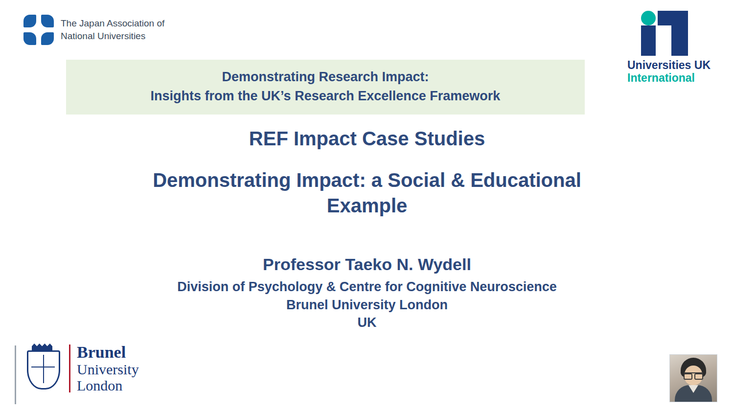The Japan Association of
National Universities
Universities UK
International
Demonstrating Research Impact:
Insights from the UK’s Research Excellence Framework
REF Impact Case Studies
Demonstrating Impact: a Social & Educational
Example
Professor Taeko N. Wydell
Division of Psychology & Centre for Cognitive Neuroscience
Brunel University London
UK
Brunel
University
London